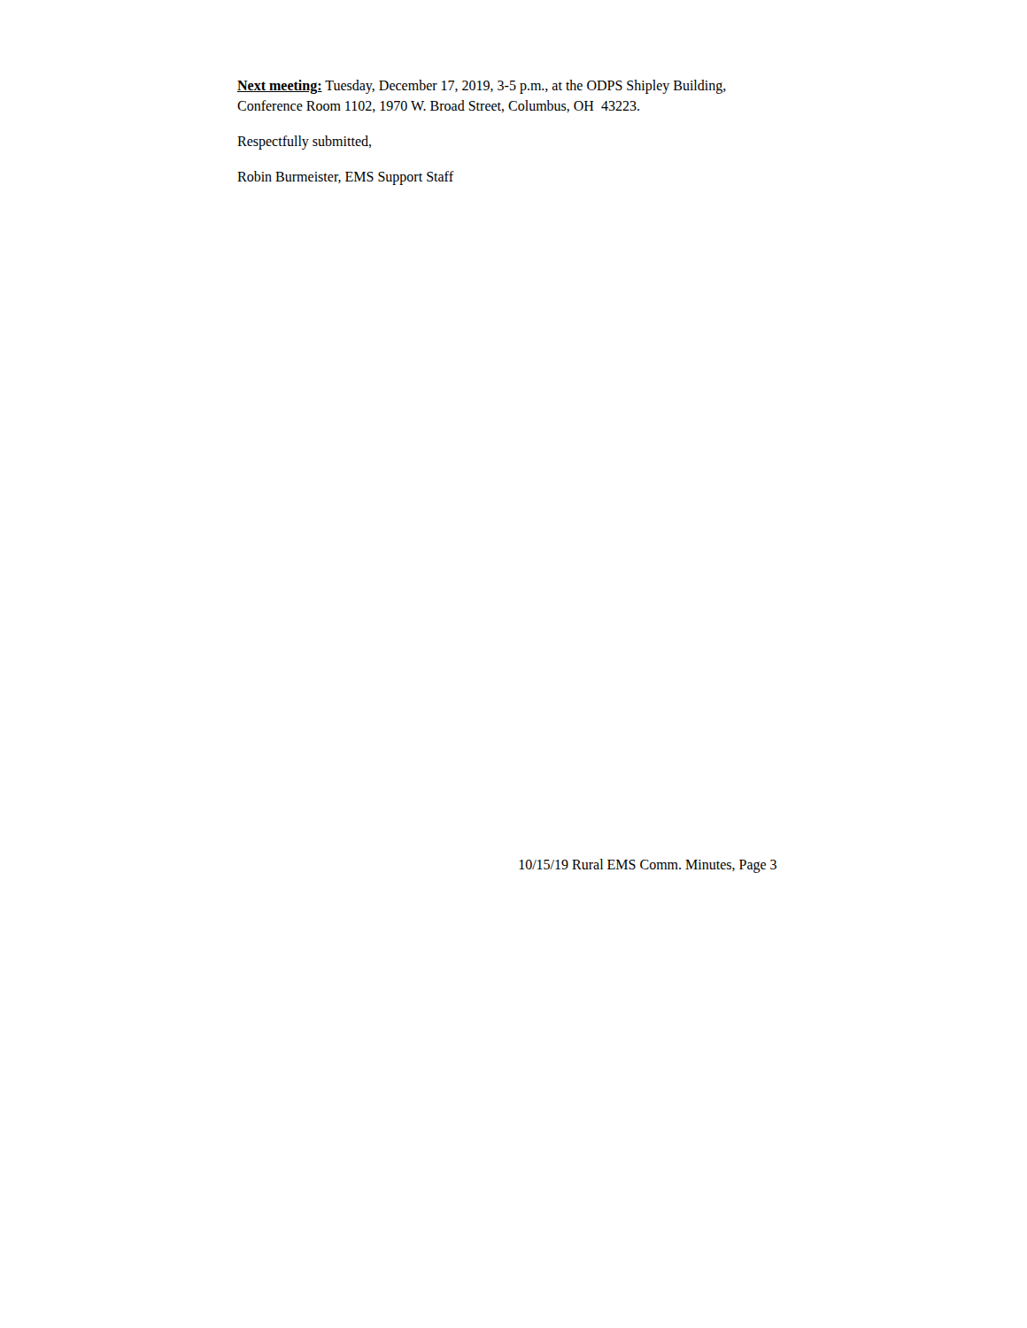Next meeting: Tuesday, December 17, 2019, 3-5 p.m., at the ODPS Shipley Building, Conference Room 1102, 1970 W. Broad Street, Columbus, OH 43223.
Respectfully submitted,
Robin Burmeister, EMS Support Staff
10/15/19 Rural EMS Comm. Minutes, Page 3